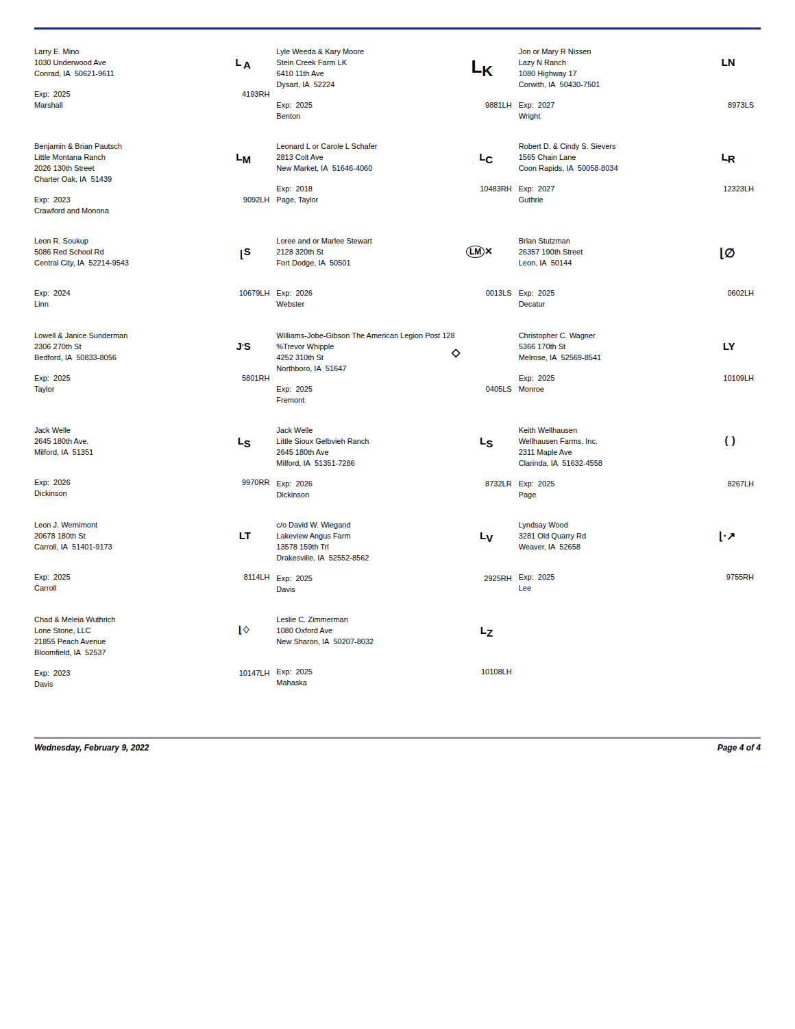| Larry E. Mino 1030 Underwood Ave Conrad, IA 50621-9611 L A Exp: 2025 Marshall 4193RH | Lyle Weeda & Kary Moore Stein Creek Farm LK 6410 11th Ave Dysart, IA 52224 L K Exp: 2025 Benton 9881LH | Jon or Mary R Nissen Lazy N Ranch 1080 Highway 17 Corwith, IA 50430-7501 LN Exp: 2027 Wright 8973LS |
| Benjamin & Brian Pautsch Little Montana Ranch 2026 130th Street Charter Oak, IA 51439 L M Exp: 2023 Crawford and Monona 9092LH | Leonard L or Carole L Schafer 2813 Colt Ave New Market, IA 51646-4060 L C Exp: 2018 Page, Taylor 10483RH | Robert D. & Cindy S. Sievers 1565 Chain Lane Coon Rapids, IA 50058-8034 L ̴R Exp: 2027 Guthrie 12323LH |
| Leon R. Soukup 5086 Red School Rd Central City, IA 52214-9543 ⌊ S Exp: 2024 Linn 10679LH | Loree and or Marlee Stewart 2128 320th St Fort Dodge, IA 50501 LM ✕ Exp: 2026 Webster 0013LS | Brian Stutzman 26357 190th Street Leon, IA 50144 ⌊∅ Exp: 2025 Decatur 0602LH |
| Lowell & Janice Sunderman 2306 270th St Bedford, IA 50833-8056 J ’ S Exp: 2025 Taylor 5801RH | Williams-Jobe-Gibson The American Legion Post 128 %Trevor Whipple 4252 310th St Northboro, IA 51647 ◇ Exp: 2025 Fremont 0405LS | Christopher C. Wagner 5366 170th St Melrose, IA 52569-8541 LY Exp: 2025 Monroe 10109LH |
| Jack Welle 2645 180th Ave. Milford, IA 51351 L S Exp: 2026 Dickinson 9970RR | Jack Welle Little Sioux Gelbvieh Ranch 2645 180th Ave Milford, IA 51351-7286 L S Exp: 2026 Dickinson 8732LR | Keith Wellhausen Wellhausen Farms, Inc. 2311 Maple Ave Clarinda, IA 51632-4558 ( ) Exp: 2025 Page 8267LH |
| Leon J. Wernimont 20678 180th St Carroll, IA 51401-9173 LT Exp: 2025 Carroll 8114LH | c/o David W. Wiegand Lakeview Angus Farm 13578 159th Trl Drakesville, IA 52552-8562 L V Exp: 2025 Davis 2925RH | Lyndsay Wood 3281 Old Quarry Rd Weaver, IA 52658 ⌊⋅↗ Exp: 2025 Lee 9755RH |
| Chad & Meleia Wuthrich Lone Stone, LLC 21855 Peach Avenue Bloomfield, IA 52537 ⌊♢ Exp: 2023 Davis 10147LH | Leslie C. Zimmerman 1080 Oxford Ave New Sharon, IA 50207-8032 L Z Exp: 2025 Mahaska 10108LH | |
Wednesday, February 9, 2022 Page 4 of 4